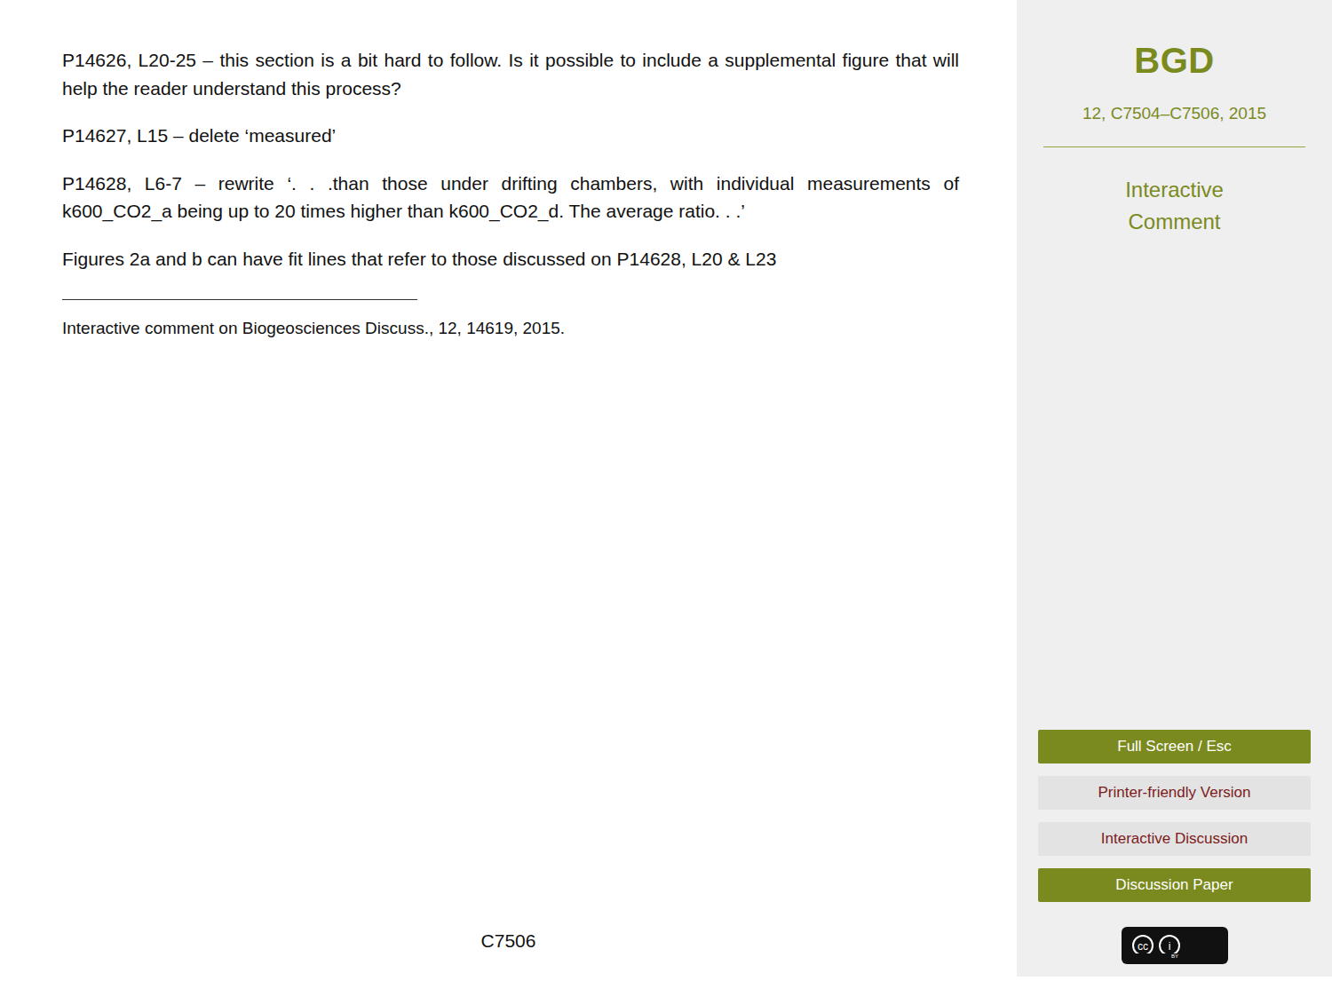BGD
12, C7504–C7506, 2015
Interactive
Comment
Full Screen / Esc Printer-friendly Version Interactive Discussion Discussion Paper
cc i BY
P14626, L20-25 – this section is a bit hard to follow. Is it possible to include a supplemental figure that will help the reader understand this process?
P14627, L15 – delete ‘measured’
P14628, L6-7 – rewrite ‘. . .than those under drifting chambers, with individual measurements of k600_CO2_a being up to 20 times higher than k600_CO2_d. The average ratio. . .’
Figures 2a and b can have fit lines that refer to those discussed on P14628, L20 & L23
Interactive comment on Biogeosciences Discuss., 12, 14619, 2015.
C7506